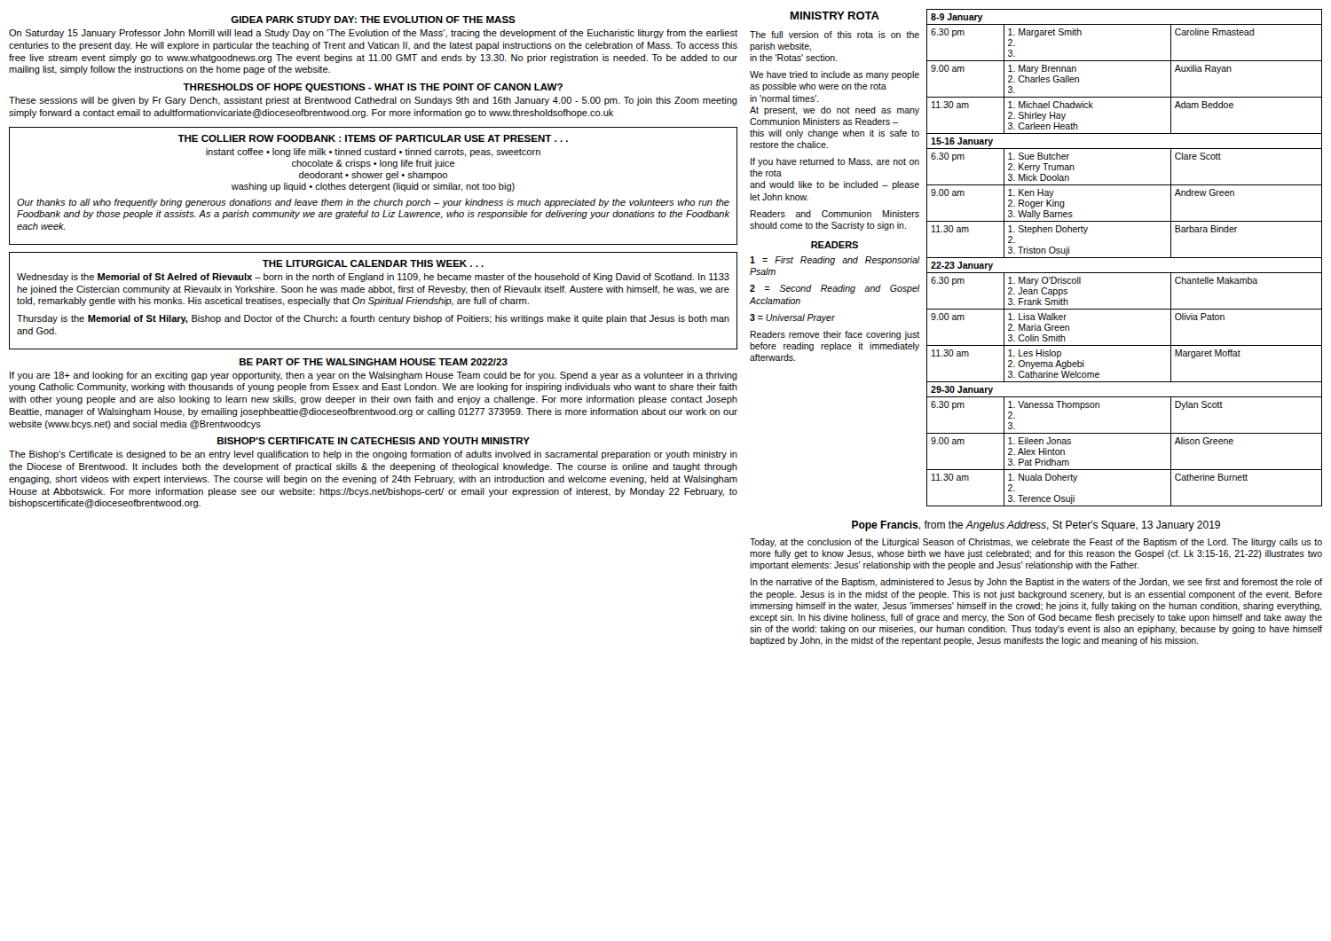Gidea Park Study Day: The Evolution of the Mass
On Saturday 15 January Professor John Morrill will lead a Study Day on 'The Evolution of the Mass', tracing the development of the Eucharistic liturgy from the earliest centuries to the present day. He will explore in particular the teaching of Trent and Vatican II, and the latest papal instructions on the celebration of Mass. To access this free live stream event simply go to www.whatgoodnews.org The event begins at 11.00 GMT and ends by 13.30. No prior registration is needed. To be added to our mailing list, simply follow the instructions on the home page of the website.
Thresholds of Hope Questions - What is the point of canon law?
These sessions will be given by Fr Gary Dench, assistant priest at Brentwood Cathedral on Sundays 9th and 16th January 4.00 - 5.00 pm. To join this Zoom meeting simply forward a contact email to adultformationvicariate@dioceseofbrentwood.org. For more information go to www.thresholdsofhope.co.uk
The Collier Row Foodbank : items of particular use at present . . .
instant coffee • long life milk • tinned custard • tinned carrots, peas, sweetcorn
chocolate & crisps • long life fruit juice
deodorant • shower gel • shampoo
washing up liquid • clothes detergent (liquid or similar, not too big)
Our thanks to all who frequently bring generous donations and leave them in the church porch – your kindness is much appreciated by the volunteers who run the Foodbank and by those people it assists. As a parish community we are grateful to Liz Lawrence, who is responsible for delivering your donations to the Foodbank each week.
The Liturgical Calendar this week . . .
Wednesday is the Memorial of St Aelred of Rievaulx – born in the north of England in 1109, he became master of the household of King David of Scotland. In 1133 he joined the Cistercian community at Rievaulx in Yorkshire. Soon he was made abbot, first of Revesby, then of Rievaulx itself. Austere with himself, he was, we are told, remarkably gentle with his monks. His ascetical treatises, especially that On Spiritual Friendship, are full of charm.
Thursday is the Memorial of St Hilary, Bishop and Doctor of the Church: a fourth century bishop of Poitiers; his writings make it quite plain that Jesus is both man and God.
Be part of the Walsingham House Team 2022/23
If you are 18+ and looking for an exciting gap year opportunity, then a year on the Walsingham House Team could be for you. Spend a year as a volunteer in a thriving young Catholic Community, working with thousands of young people from Essex and East London. We are looking for inspiring individuals who want to share their faith with other young people and are also looking to learn new skills, grow deeper in their own faith and enjoy a challenge. For more information please contact Joseph Beattie, manager of Walsingham House, by emailing josephbeattie@dioceseofbrentwood.org or calling 01277 373959. There is more information about our work on our website (www.bcys.net) and social media @Brentwoodcys
Bishop's Certificate in Catechesis and Youth Ministry
The Bishop's Certificate is designed to be an entry level qualification to help in the ongoing formation of adults involved in sacramental preparation or youth ministry in the Diocese of Brentwood. It includes both the development of practical skills & the deepening of theological knowledge. The course is online and taught through engaging, short videos with expert interviews. The course will begin on the evening of 24th February, with an introduction and welcome evening, held at Walsingham House at Abbotswick. For more information please see our website: https://bcys.net/bishops-cert/ or email your expression of interest, by Monday 22 February, to bishopscertificate@dioceseofbrentwood.org.
Ministry Rota
The full version of this rota is on the parish website,
in the 'Rotas' section.
We have tried to include as many people as possible who were on the rota
in 'normal times'.
At present, we do not need as many Communion Ministers as Readers –
this will only change when it is safe to restore the chalice.
If you have returned to Mass, are not on the rota
and would like to be included – please let John know.
Readers and Communion Ministers should come to the Sacristy to sign in.
Readers
1 = First Reading and Responsorial Psalm
2 = Second Reading and Gospel Acclamation
3 = Universal Prayer
Readers remove their face covering just before reading replace it immediately afterwards.
| 8-9 January |
| 6.30 pm | 1. Margaret Smith 2. 3. | Caroline Rmastead |
| 9.00 am | 1. Mary Brennan 2. Charles Gallen 3. | Auxilia Rayan |
| 11.30 am | 1. Michael Chadwick 2. Shirley Hay 3. Carleen Heath | Adam Beddoe |
| 15-16 January |
| 6.30 pm | 1. Sue Butcher 2. Kerry Truman 3. Mick Doolan | Clare Scott |
| 9.00 am | 1. Ken Hay 2. Roger King 3. Wally Barnes | Andrew Green |
| 11.30 am | 1. Stephen Doherty 2. 3. Triston Osuji | Barbara Binder |
| 22-23 January |
| 6.30 pm | 1. Mary O'Driscoll 2. Jean Capps 3. Frank Smith | Chantelle Makamba |
| 9.00 am | 1. Lisa Walker 2. Maria Green 3. Colin Smith | Olivia Paton |
| 11.30 am | 1. Les Hislop 2. Onyema Agbebi 3. Catharine Welcome | Margaret Moffat |
| 29-30 January |
| 6.30 pm | 1. Vanessa Thompson 2. 3. | Dylan Scott |
| 9.00 am | 1. Eileen Jonas 2. Alex Hinton 3. Pat Pridham | Alison Greene |
| 11.30 am | 1. Nuala Doherty 2. 3. Terence Osuji | Catherine Burnett |
Pope Francis, from the Angelus Address, St Peter's Square, 13 January 2019
Today, at the conclusion of the Liturgical Season of Christmas, we celebrate the Feast of the Baptism of the Lord. The liturgy calls us to more fully get to know Jesus, whose birth we have just celebrated; and for this reason the Gospel (cf. Lk 3:15-16, 21-22) illustrates two important elements: Jesus' relationship with the people and Jesus' relationship with the Father.
In the narrative of the Baptism, administered to Jesus by John the Baptist in the waters of the Jordan, we see first and foremost the role of the people. Jesus is in the midst of the people. This is not just background scenery, but is an essential component of the event. Before immersing himself in the water, Jesus 'immerses' himself in the crowd; he joins it, fully taking on the human condition, sharing everything, except sin. In his divine holiness, full of grace and mercy, the Son of God became flesh precisely to take upon himself and take away the sin of the world: taking on our miseries, our human condition. Thus today's event is also an epiphany, because by going to have himself baptized by John, in the midst of the repentant people, Jesus manifests the logic and meaning of his mission.